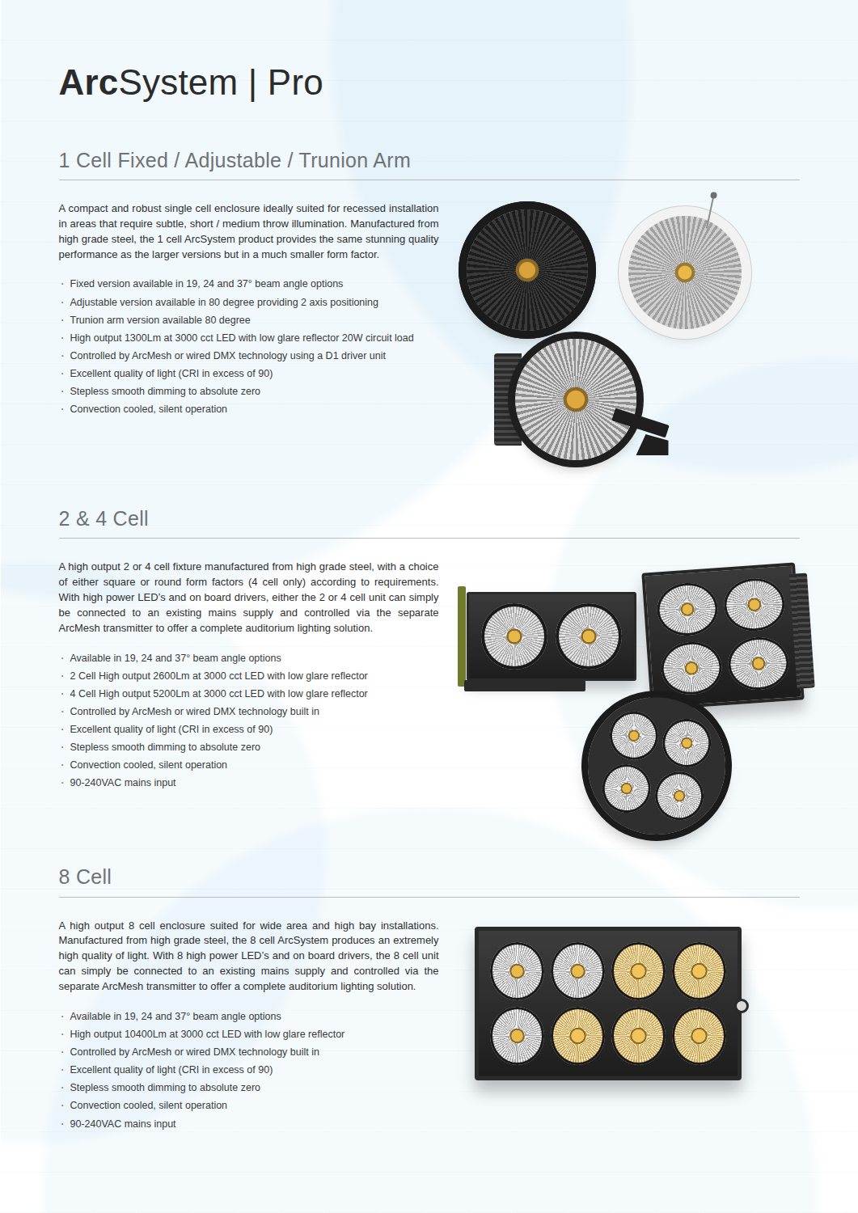Arc System | Pro
1 Cell Fixed / Adjustable / Trunion Arm
A compact and robust single cell enclosure ideally suited for recessed installation in areas that require subtle, short / medium throw illumination. Manufactured from high grade steel, the 1 cell ArcSystem product provides the same stunning quality performance as the larger versions but in a much smaller form factor.
Fixed version available in 19, 24 and 37° beam angle options
Adjustable version available in 80 degree providing 2 axis positioning
Trunion arm version available 80 degree
High output 1300Lm at 3000 cct LED with low glare reflector 20W circuit load
Controlled by ArcMesh or wired DMX technology using a D1 driver unit
Excellent quality of light (CRI in excess of 90)
Stepless smooth dimming to absolute zero
Convection cooled, silent operation
2 & 4 Cell
A high output 2 or 4 cell fixture manufactured from high grade steel, with a choice of either square or round form factors (4 cell only) according to requirements. With high power LED’s and on board drivers, either the 2 or 4 cell unit can simply be connected to an existing mains supply and controlled via the separate ArcMesh transmitter to offer a complete auditorium lighting solution.
Available in 19, 24 and 37° beam angle options
2 Cell High output 2600Lm at 3000 cct LED with low glare reflector
4 Cell High output 5200Lm at 3000 cct LED with low glare reflector
Controlled by ArcMesh or wired DMX technology built in
Excellent quality of light (CRI in excess of 90)
Stepless smooth dimming to absolute zero
Convection cooled, silent operation
90-240VAC mains input
8 Cell
A high output 8 cell enclosure suited for wide area and high bay installations. Manufactured from high grade steel, the 8 cell ArcSystem produces an extremely high quality of light. With 8 high power LED’s and on board drivers, the 8 cell unit can simply be connected to an existing mains supply and controlled via the separate ArcMesh transmitter to offer a complete auditorium lighting solution.
Available in 19, 24 and 37° beam angle options
High output 10400Lm at 3000 cct LED with low glare reflector
Controlled by ArcMesh or wired DMX technology built in
Excellent quality of light (CRI in excess of 90)
Stepless smooth dimming to absolute zero
Convection cooled, silent operation
90-240VAC mains input